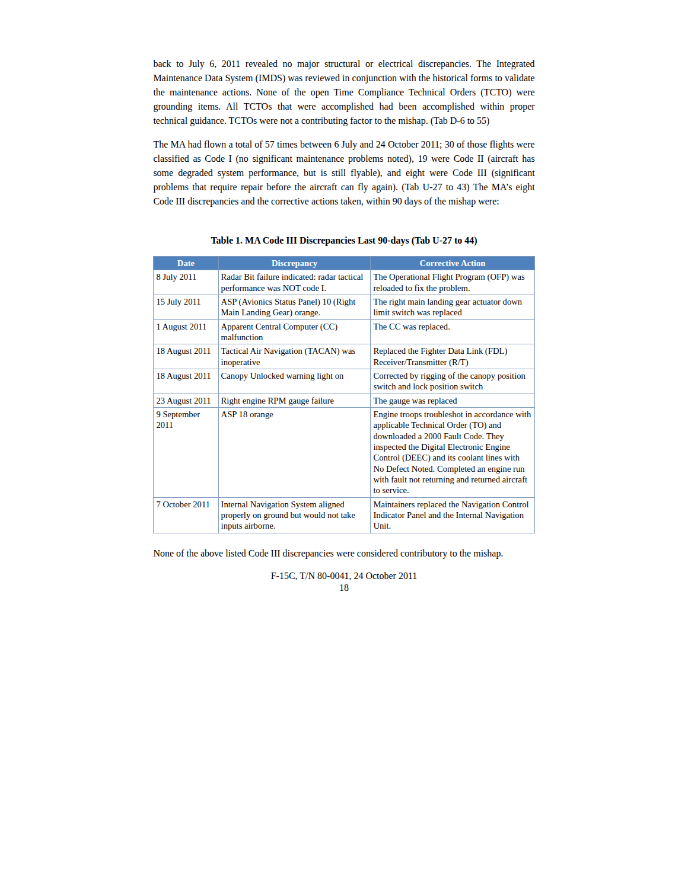back to July 6, 2011 revealed no major structural or electrical discrepancies. The Integrated Maintenance Data System (IMDS) was reviewed in conjunction with the historical forms to validate the maintenance actions. None of the open Time Compliance Technical Orders (TCTO) were grounding items. All TCTOs that were accomplished had been accomplished within proper technical guidance. TCTOs were not a contributing factor to the mishap. (Tab D-6 to 55)
The MA had flown a total of 57 times between 6 July and 24 October 2011; 30 of those flights were classified as Code I (no significant maintenance problems noted), 19 were Code II (aircraft has some degraded system performance, but is still flyable), and eight were Code III (significant problems that require repair before the aircraft can fly again). (Tab U-27 to 43) The MA’s eight Code III discrepancies and the corrective actions taken, within 90 days of the mishap were:
Table 1. MA Code III Discrepancies Last 90-days (Tab U-27 to 44)
| Date | Discrepancy | Corrective Action |
| --- | --- | --- |
| 8 July 2011 | Radar Bit failure indicated: radar tactical performance was NOT code I. | The Operational Flight Program (OFP) was reloaded to fix the problem. |
| 15 July 2011 | ASP (Avionics Status Panel) 10 (Right Main Landing Gear) orange. | The right main landing gear actuator down limit switch was replaced |
| 1 August 2011 | Apparent Central Computer (CC) malfunction | The CC was replaced. |
| 18 August 2011 | Tactical Air Navigation (TACAN) was inoperative | Replaced the Fighter Data Link (FDL) Receiver/Transmitter (R/T) |
| 18 August 2011 | Canopy Unlocked warning light on | Corrected by rigging of the canopy position switch and lock position switch |
| 23 August 2011 | Right engine RPM gauge failure | The gauge was replaced |
| 9 September 2011 | ASP 18 orange | Engine troops troubleshot in accordance with applicable Technical Order (TO) and downloaded a 2000 Fault Code. They inspected the Digital Electronic Engine Control (DEEC) and its coolant lines with No Defect Noted. Completed an engine run with fault not returning and returned aircraft to service. |
| 7 October 2011 | Internal Navigation System aligned properly on ground but would not take inputs airborne. | Maintainers replaced the Navigation Control Indicator Panel and the Internal Navigation Unit. |
None of the above listed Code III discrepancies were considered contributory to the mishap.
F-15C, T/N 80-0041, 24 October 2011
18